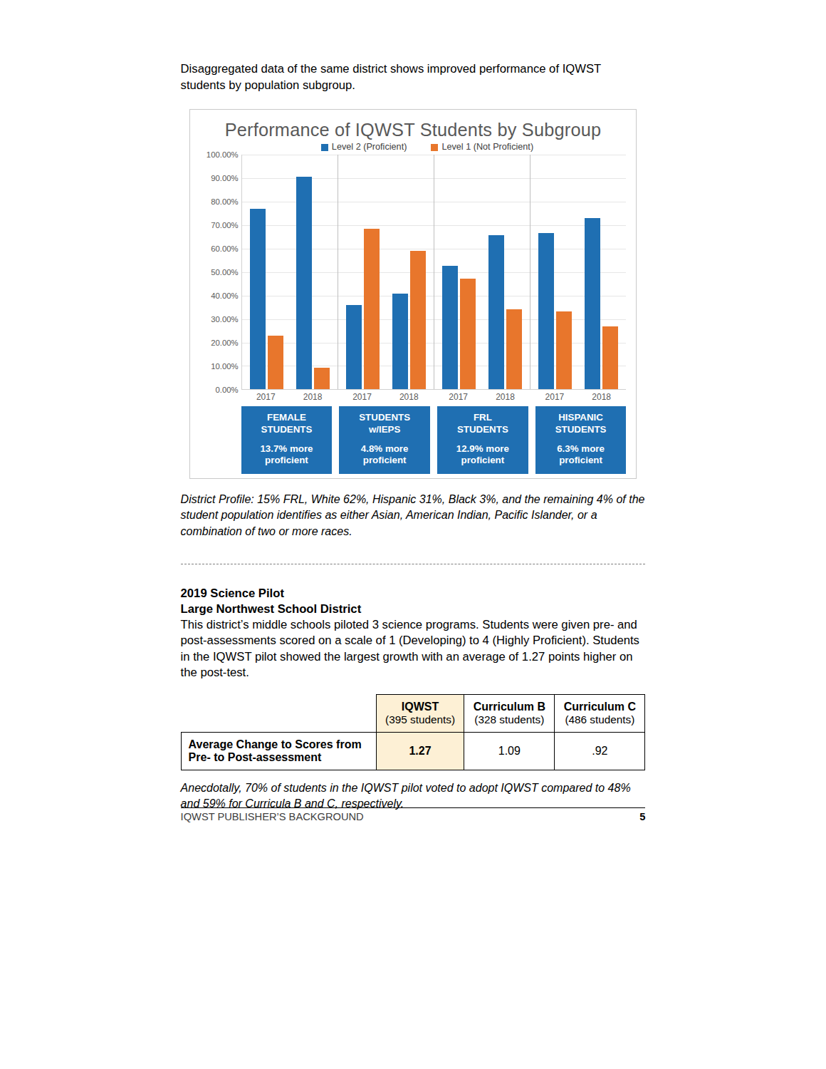Disaggregated data of the same district shows improved performance of IQWST students by population subgroup.
Performance of IQWST Students by Subgroup
Level 2 (Proficient) Level 1 (Not Proficient)
100.00%
90.00%
80.00%
70.00%
60.00%
50.00%
40.00%
30.00%
20.00%
10.00%
0.00%
20172018
20172018
20172018
20172018
FEMALE
STUDENTS13.7% more
proficient
STUDENTS
w/IEPS4.8% more
proficient
FRL
STUDENTS12.9% more
proficient
HISPANIC
STUDENTS6.3% more
proficient
District Profile: 15% FRL, White 62%, Hispanic 31%, Black 3%, and the remaining 4% of the student population identifies as either Asian, American Indian, Pacific Islander, or a combination of two or more races.
2019 Science Pilot
Large Northwest School District
This district’s middle schools piloted 3 science programs. Students were given pre- and post-assessments scored on a scale of 1 (Developing) to 4 (Highly Proficient). Students in the IQWST pilot showed the largest growth with an average of 1.27 points higher on the post-test.
| | IQWST (395 students) | Curriculum B (328 students) | Curriculum C (486 students) |
| --- | --- | --- | --- |
| Average Change to Scores from Pre- to Post-assessment | 1.27 | 1.09 | .92 |
Anecdotally, 70% of students in the IQWST pilot voted to adopt IQWST compared to 48% and 59% for Curricula B and C, respectively.
IQWST PUBLISHER’S BACKGROUND 5